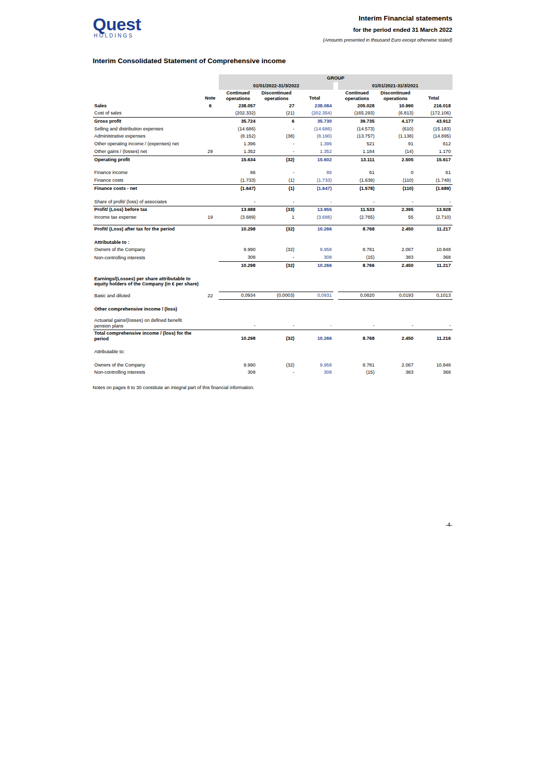Quest
HOLDINGS
Interim Financial statements
for the period ended 31 March 2022
(Amounts presented in thousand Euro except otherwise stated)
Interim Consolidated Statement of Comprehensive income
| | | GROUP |
| | | 01/01/2022-31/3/2022 | | 01/01/2021-31/3/2021 |
| | Note | Continued operations | Discontinued operations | Total | | Continued operations | Discontinued operations | Total |
| Sales | 6 | 238.057 | 27 | 238.084 | | 205.028 | 10.990 | 216.018 |
| Cost of sales | | (202.332) | (21) | (202.354) | | (165.293) | (6.813) | (172.106) |
| Gross profit | | 35.724 | 6 | 35.730 | | 39.735 | 4.177 | 43.912 |
| Selling and distribution expenses | | (14.686) | - | (14.686) | | (14.573) | (610) | (15.183) |
| Administrative expenses | | (8.152) | (38) | (8.190) | | (13.757) | (1.138) | (14.895) |
| Other operating income / (expenses) net | | 1.396 | - | 1.396 | | 521 | 91 | 612 |
| Other gains / (losses) net | 29 | 1.352 | - | 1.352 | | 1.184 | (14) | 1.170 |
| Operating profit | | 15.634 | (32) | 15.602 | | 13.111 | 2.505 | 15.617 |
| Finance income | | 86 | - | 86 | | 61 | 0 | 61 |
| Finance costs | | (1.733) | (1) | (1.733) | | (1.639) | (110) | (1.749) |
| Finance costs - net | | (1.647) | (1) | (1.647) | | (1.578) | (110) | (1.689) |
| Share of profit/ (loss) of associates | | - | - | - | | - | - | - |
| Profit/ (Loss) before tax | | 13.988 | (33) | 13.955 | | 11.533 | 2.395 | 13.928 |
| Income tax expense | 19 | (3.689) | 1 | (3.688) | | (2.765) | 55 | (2.710) |
| Profit/ (Loss) after tax for the period | | 10.298 | (32) | 10.266 | | 8.768 | 2.450 | 11.217 |
| Attributable to : | |
| Owners of the Company | | 9.990 | (32) | 9.958 | | 8.781 | 2.067 | 10.848 |
| Non-controlling interests | | 308 | - | 308 | | (15) | 383 | 368 |
| | | 10.298 | (32) | 10.266 | | 8.766 | 2.450 | 11.217 |
| Earnings/(Losses) per share attributable to equity holders of the Company (in € per share) | |
| Basic and diluted | 22 | 0,0934 | (0,0003) | 0,0931 | | 0,0820 | 0,0193 | 0,1013 |
| Other comprehensive income / (loss) | |
| Actuarial gains/(losses) on defined benefit pension plans | | - | - | - | | - | - | - |
| Total comprehensive income / (loss) for the period | | 10.298 | (32) | 10.266 | | 8.768 | 2.450 | 11.216 |
| Attributable to: | |
| Owners of the Company | | 9.990 | (32) | 9.958 | | 8.781 | 2.067 | 10.848 |
| Non-controlling interests | | 308 | - | 308 | | (15) | 383 | 368 |
Notes on pages 8 to 30 constitute an integral part of this financial information.
-4-